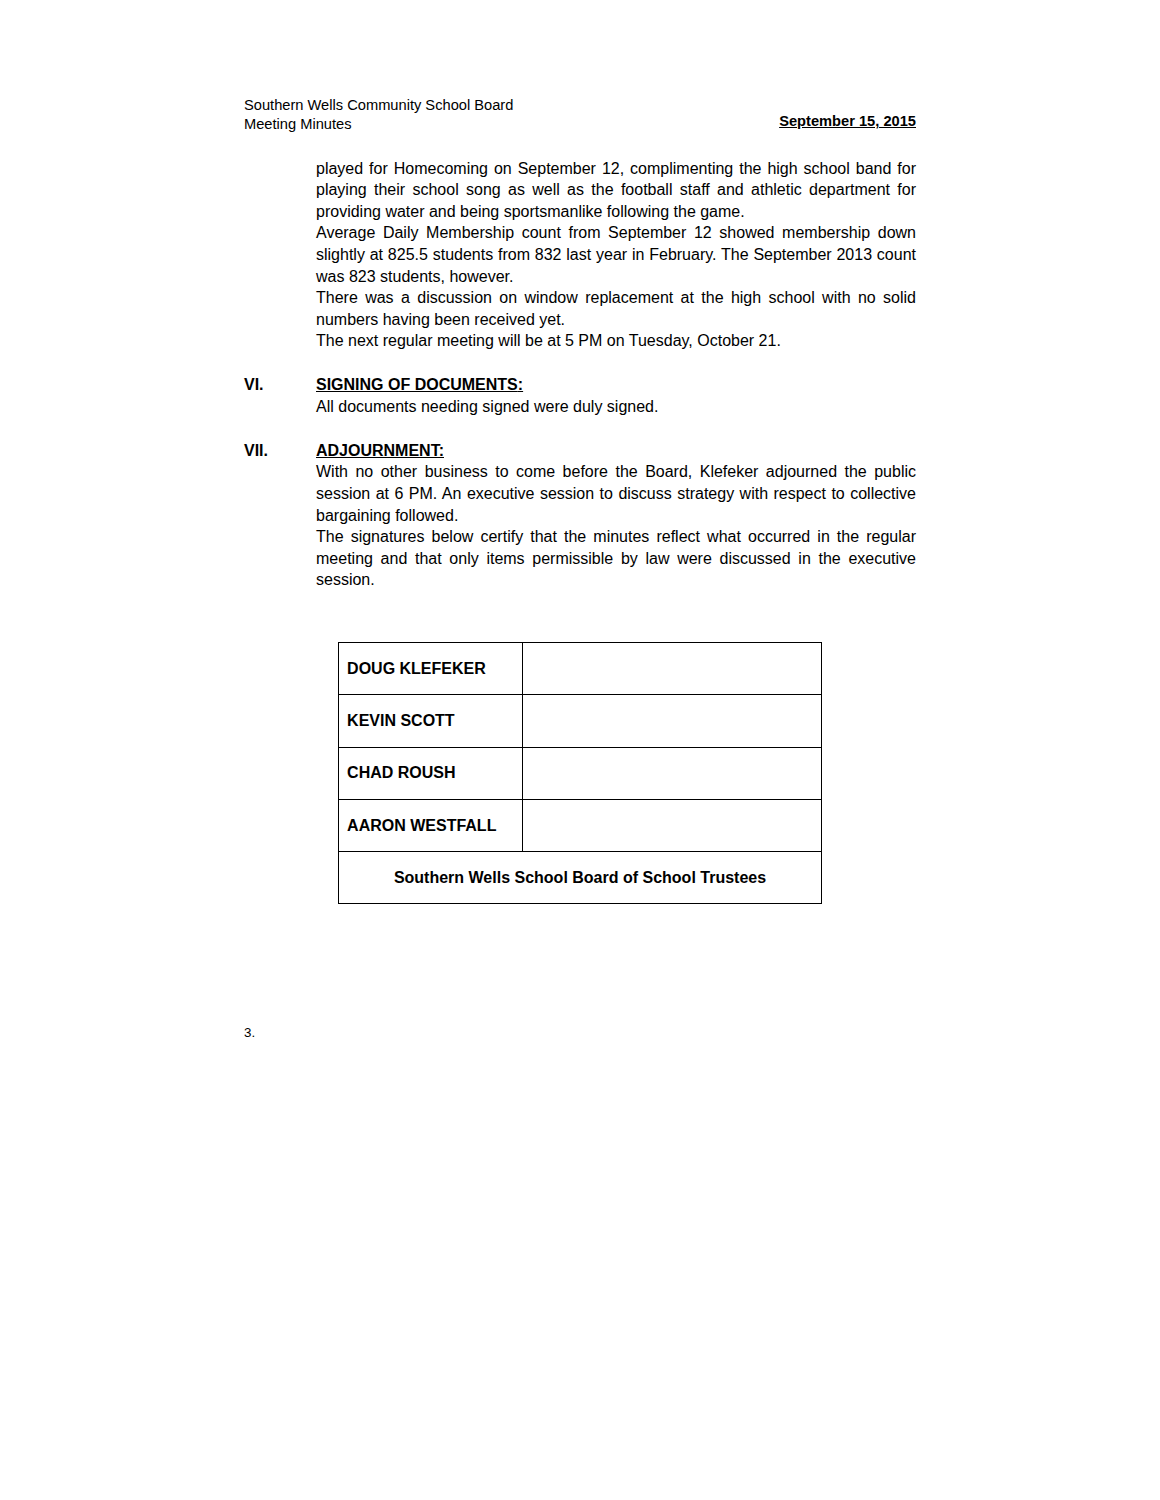Southern Wells Community School Board
Meeting Minutes
September 15, 2015
played for Homecoming on September 12, complimenting the high school band for playing their school song as well as the football staff and athletic department for providing water and being sportsmanlike following the game.
Average Daily Membership count from September 12 showed membership down slightly at 825.5 students from 832 last year in February. The September 2013 count was 823 students, however.
There was a discussion on window replacement at the high school with no solid numbers having been received yet.
The next regular meeting will be at 5 PM on Tuesday, October 21.
VI.
SIGNING OF DOCUMENTS:
All documents needing signed were duly signed.
VII.
ADJOURNMENT:
With no other business to come before the Board, Klefeker adjourned the public session at 6 PM. An executive session to discuss strategy with respect to collective bargaining followed.
The signatures below certify that the minutes reflect what occurred in the regular meeting and that only items permissible by law were discussed in the executive session.
| DOUG KLEFEKER | |
| KEVIN SCOTT | |
| CHAD ROUSH | |
| AARON WESTFALL | |
| Southern Wells School Board of School Trustees |
3.